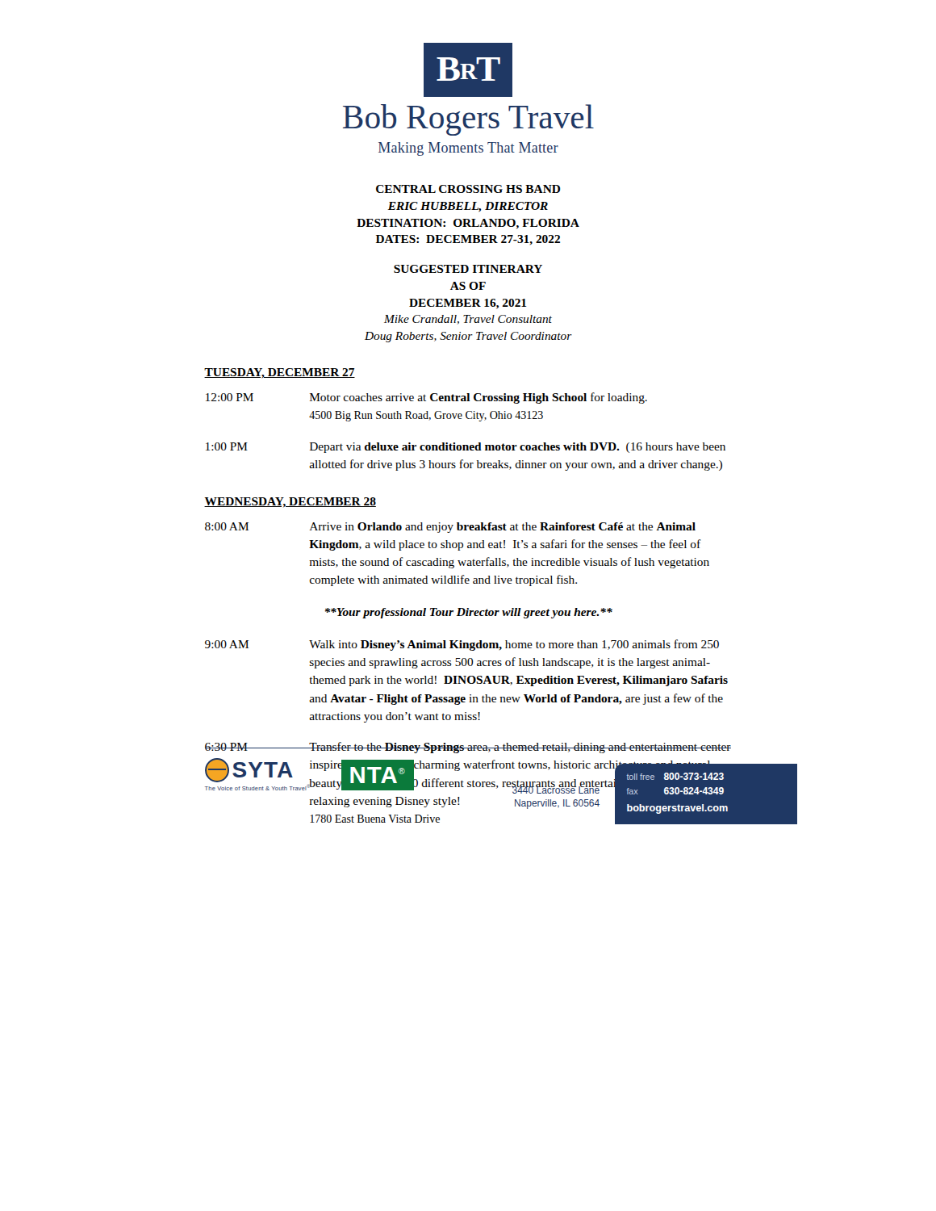BRT
Bob Rogers Travel
Making Moments That Matter
CENTRAL CROSSING HS BAND
ERIC HUBBELL, DIRECTOR
DESTINATION: ORLANDO, FLORIDA
DATES: DECEMBER 27-31, 2022
SUGGESTED ITINERARY
AS OF
DECEMBER 16, 2021
Mike Crandall, Travel Consultant
Doug Roberts, Senior Travel Coordinator
TUESDAY, DECEMBER 27
12:00 PM
Motor coaches arrive at Central Crossing High School for loading.
4500 Big Run South Road, Grove City, Ohio 43123
1:00 PM
Depart via deluxe air conditioned motor coaches with DVD. (16 hours have been allotted for drive plus 3 hours for breaks, dinner on your own, and a driver change.)
WEDNESDAY, DECEMBER 28
8:00 AM
Arrive in Orlando and enjoy breakfast at the Rainforest Café at the Animal Kingdom, a wild place to shop and eat! It’s a safari for the senses – the feel of mists, the sound of cascading waterfalls, the incredible visuals of lush vegetation complete with animated wildlife and live tropical fish.
**Your professional Tour Director will greet you here.**
9:00 AM
Walk into Disney’s Animal Kingdom, home to more than 1,700 animals from 250 species and sprawling across 500 acres of lush landscape, it is the largest animal-themed park in the world! DINOSAUR, Expedition Everest, Kilimanjaro Safaris and Avatar - Flight of Passage in the new World of Pandora, are just a few of the attractions you don’t want to miss!
6:30 PM
Transfer to the Disney Springs area, a themed retail, dining and entertainment center inspired by Florida's charming waterfront towns, historic architecture and natural beauty. With over 150 different stores, restaurants and entertainment venues enjoy a relaxing evening Disney style!
1780 East Buena Vista Drive
SYTA
The Voice of Student & Youth Travel®
NTA®
3440 Lacrosse Lane
Naperville, IL 60564
toll free 800-373-1423
fax 630-824-4349
bobrogerstravel.com